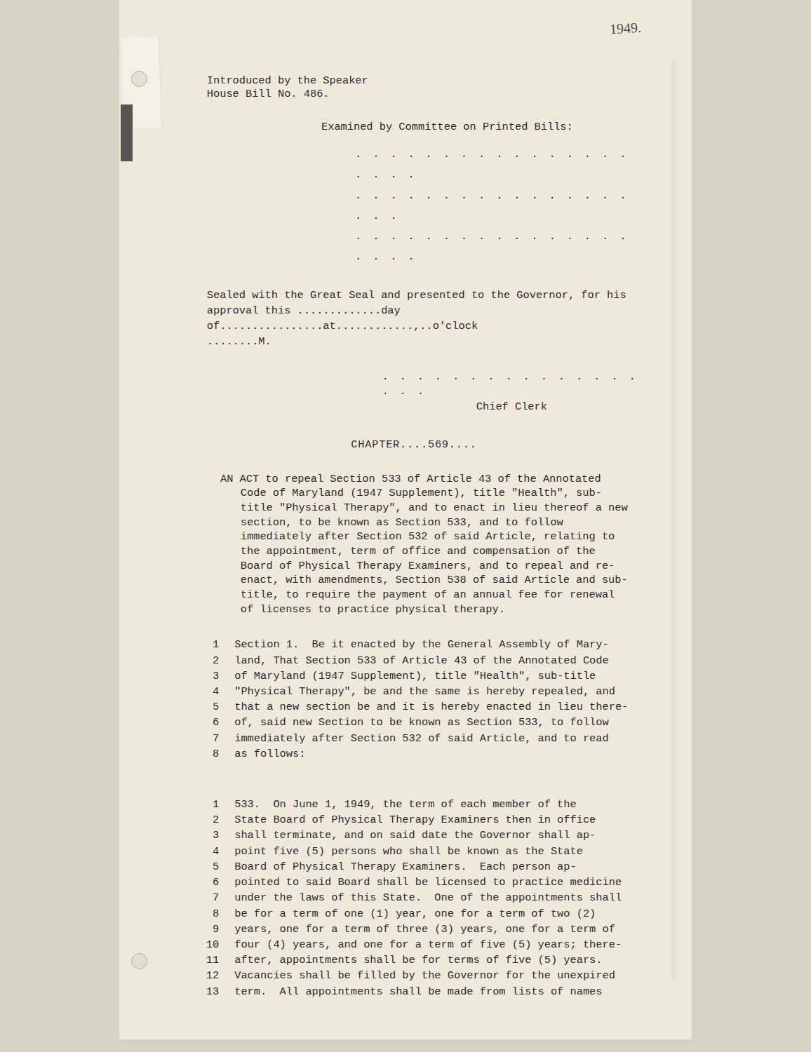1949.
Introduced by the Speaker
House Bill No. 486.
Examined by Committee on Printed Bills:
. . . . . . . . . . . . . . . . . . . .
. . . . . . . . . . . . . . . . . . .
. . . . . . . . . . . . . . . . . . . .
Sealed with the Great Seal and presented to the Governor, for his
approval this .............day of................at............,..o'clock
........M.
. . . . . . . . . . . . . . . . . .
Chief Clerk
CHAPTER....569....
AN ACT to repeal Section 533 of Article 43 of the Annotated Code of Maryland (1947 Supplement), title "Health", sub-title "Physical Therapy", and to enact in lieu thereof a new section, to be known as Section 533, and to follow immediately after Section 532 of said Article, relating to the appointment, term of office and compensation of the Board of Physical Therapy Examiners, and to repeal and re-enact, with amendments, Section 538 of said Article and sub-title, to require the payment of an annual fee for renewal of licenses to practice physical therapy.
| 1 | Section 1. Be it enacted by the General Assembly of Mary- |
| 2 | land, That Section 533 of Article 43 of the Annotated Code |
| 3 | of Maryland (1947 Supplement), title "Health", sub-title |
| 4 | "Physical Therapy", be and the same is hereby repealed, and |
| 5 | that a new section be and it is hereby enacted in lieu there- |
| 6 | of, said new Section to be known as Section 533, to follow |
| 7 | immediately after Section 532 of said Article, and to read |
| 8 | as follows: |
| 1 | 533. On June 1, 1949, the term of each member of the |
| 2 | State Board of Physical Therapy Examiners then in office |
| 3 | shall terminate, and on said date the Governor shall ap- |
| 4 | point five (5) persons who shall be known as the State |
| 5 | Board of Physical Therapy Examiners. Each person ap- |
| 6 | pointed to said Board shall be licensed to practice medicine |
| 7 | under the laws of this State. One of the appointments shall |
| 8 | be for a term of one (1) year, one for a term of two (2) |
| 9 | years, one for a term of three (3) years, one for a term of |
| 10 | four (4) years, and one for a term of five (5) years; there- |
| 11 | after, appointments shall be for terms of five (5) years. |
| 12 | Vacancies shall be filled by the Governor for the unexpired |
| 13 | term. All appointments shall be made from lists of names |